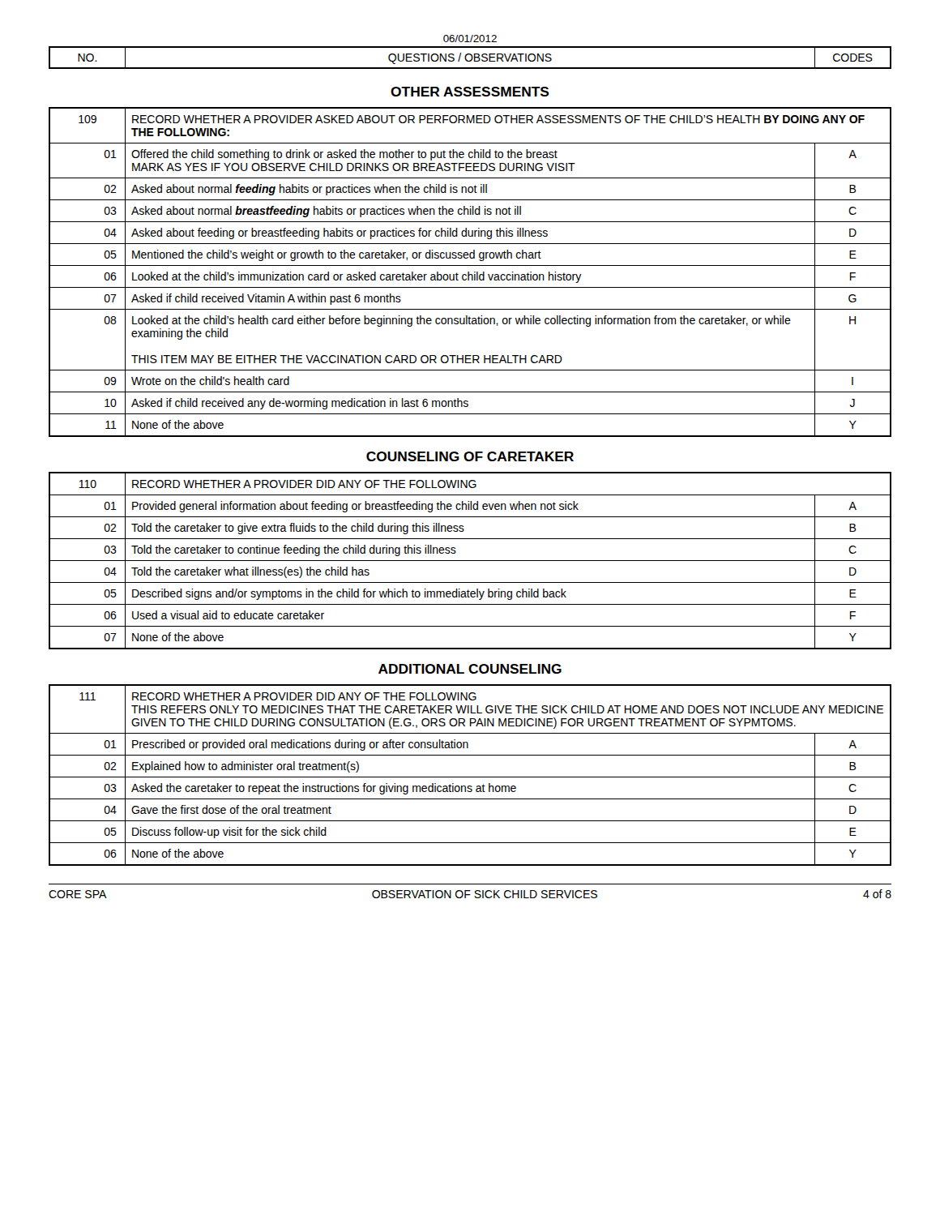06/01/2012
| NO. | QUESTIONS / OBSERVATIONS | CODES |
OTHER ASSESSMENTS
| 109 | RECORD WHETHER A PROVIDER ASKED ABOUT OR PERFORMED OTHER ASSESSMENTS OF THE CHILD’S HEALTH BY DOING ANY OF THE FOLLOWING: |
| 01 | Offered the child something to drink or asked the mother to put the child to the breast MARK AS YES IF YOU OBSERVE CHILD DRINKS OR BREASTFEEDS DURING VISIT | A |
| 02 | Asked about normal feeding habits or practices when the child is not ill | B |
| 03 | Asked about normal breastfeeding habits or practices when the child is not ill | C |
| 04 | Asked about feeding or breastfeeding habits or practices for child during this illness | D |
| 05 | Mentioned the child’s weight or growth to the caretaker, or discussed growth chart | E |
| 06 | Looked at the child’s immunization card or asked caretaker about child vaccination history | F |
| 07 | Asked if child received Vitamin A within past 6 months | G |
| 08 | Looked at the child’s health card either before beginning the consultation, or while collecting information from the caretaker, or while examining the child THIS ITEM MAY BE EITHER THE VACCINATION CARD OR OTHER HEALTH CARD | H |
| 09 | Wrote on the child's health card | I |
| 10 | Asked if child received any de-worming medication in last 6 months | J |
| 11 | None of the above | Y |
COUNSELING OF CARETAKER
| 110 | RECORD WHETHER A PROVIDER DID ANY OF THE FOLLOWING |
| 01 | Provided general information about feeding or breastfeeding the child even when not sick | A |
| 02 | Told the caretaker to give extra fluids to the child during this illness | B |
| 03 | Told the caretaker to continue feeding the child during this illness | C |
| 04 | Told the caretaker what illness(es) the child has | D |
| 05 | Described signs and/or symptoms in the child for which to immediately bring child back | E |
| 06 | Used a visual aid to educate caretaker | F |
| 07 | None of the above | Y |
ADDITIONAL COUNSELING
| 111 | RECORD WHETHER A PROVIDER DID ANY OF THE FOLLOWING THIS REFERS ONLY TO MEDICINES THAT THE CARETAKER WILL GIVE THE SICK CHILD AT HOME AND DOES NOT INCLUDE ANY MEDICINE GIVEN TO THE CHILD DURING CONSULTATION (E.G., ORS OR PAIN MEDICINE) FOR URGENT TREATMENT OF SYPMTOMS. |
| 01 | Prescribed or provided oral medications during or after consultation | A |
| 02 | Explained how to administer oral treatment(s) | B |
| 03 | Asked the caretaker to repeat the instructions for giving medications at home | C |
| 04 | Gave the first dose of the oral treatment | D |
| 05 | Discuss follow-up visit for the sick child | E |
| 06 | None of the above | Y |
CORE SPA
OBSERVATION OF SICK CHILD SERVICES
4 of 8